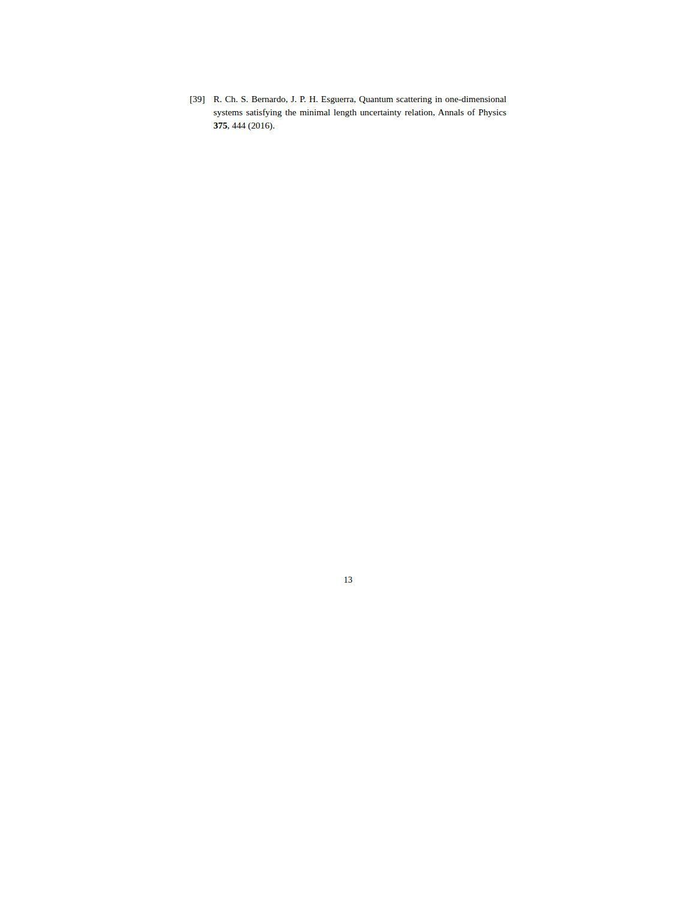[39] R. Ch. S. Bernardo, J. P. H. Esguerra, Quantum scattering in one-dimensional systems satisfying the minimal length uncertainty relation, Annals of Physics 375, 444 (2016).
13